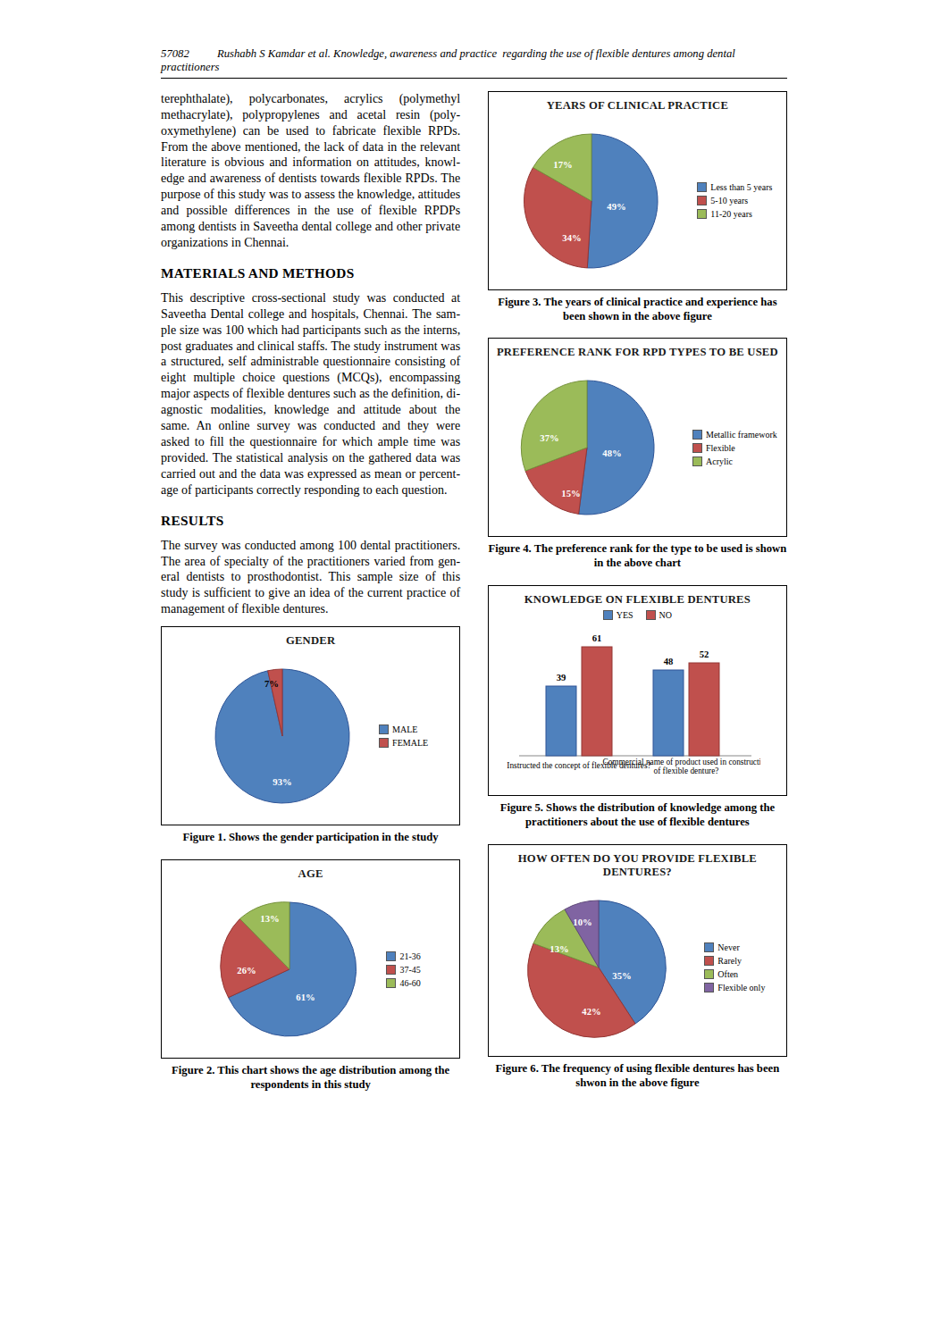57082 Rushabh S Kamdar et al. Knowledge, awareness and practice regarding the use of flexible dentures among dental practitioners
terephthalate), polycarbonates, acrylics (polymethyl methacrylate), polypropylenes and acetal resin (polyoxymethylene) can be used to fabricate flexible RPDs. From the above mentioned, the lack of data in the relevant literature is obvious and information on attitudes, knowledge and awareness of dentists towards flexible RPDs. The purpose of this study was to assess the knowledge, attitudes and possible differences in the use of flexible RPDPs among dentists in Saveetha dental college and other private organizations in Chennai.
MATERIALS AND METHODS
This descriptive cross-sectional study was conducted at Saveetha Dental college and hospitals, Chennai. The sample size was 100 which had participants such as the interns, post graduates and clinical staffs. The study instrument was a structured, self administrable questionnaire consisting of eight multiple choice questions (MCQs), encompassing major aspects of flexible dentures such as the definition, diagnostic modalities, knowledge and attitude about the same. An online survey was conducted and they were asked to fill the questionnaire for which ample time was provided. The statistical analysis on the gathered data was carried out and the data was expressed as mean or percentage of participants correctly responding to each question.
RESULTS
The survey was conducted among 100 dental practitioners. The area of specialty of the practitioners varied from general dentists to prosthodontist. This sample size of this study is sufficient to give an idea of the current practice of management of flexible dentures.
GENDER
93% 7%
MALE
FEMALE
Figure 1. Shows the gender participation in the study
AGE
61% 26% 13%
21-36
37-45
46-60
Figure 2. This chart shows the age distribution among the respondents in this study
YEARS OF CLINICAL PRACTICE
49% 34% 17%
Less than 5 years
5-10 years
11-20 years
Figure 3. The years of clinical practice and experience has been shown in the above figure
PREFERENCE RANK FOR RPD TYPES TO BE USED
48% 15% 37%
Metallic framework
Flexible
Acrylic
Figure 4. The preference rank for the type to be used is shown in the above chart
KNOWLEDGE ON FLEXIBLE DENTURES
YES
NO
39 61 48 52 Instructed the concept of flexible dentures? Commercial name of product used in construction of flexible denture?
Figure 5. Shows the distribution of knowledge among the practitioners about the use of flexible dentures
HOW OFTEN DO YOU PROVIDE FLEXIBLE DENTURES?
35% 42% 13% 10%
Never
Rarely
Often
Flexible only
Figure 6. The frequency of using flexible dentures has been shwon in the above figure